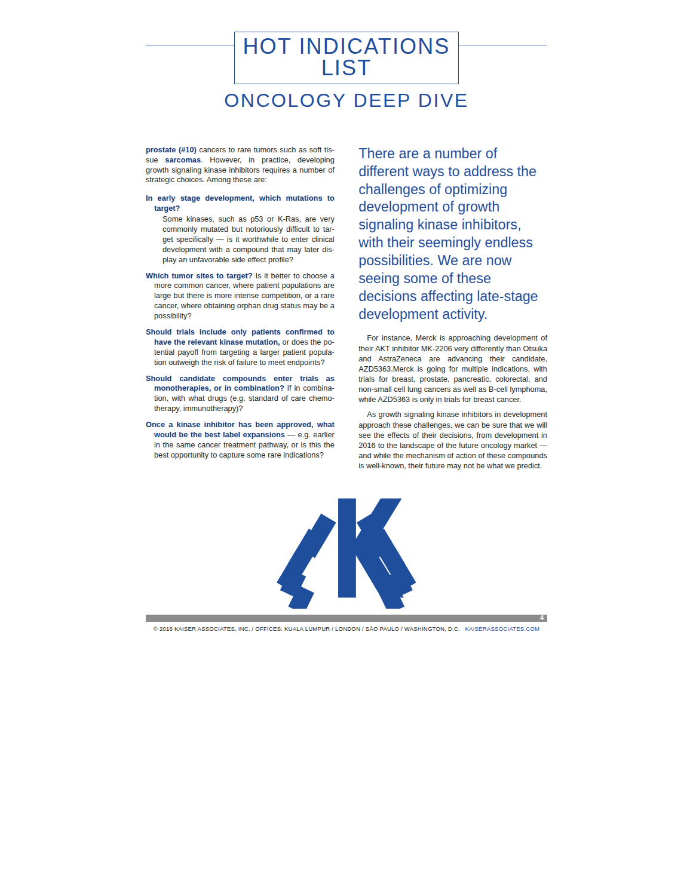HOT INDICATIONS LIST
ONCOLOGY DEEP DIVE
prostate (#10) cancers to rare tumors such as soft tissue sarcomas. However, in practice, developing growth signaling kinase inhibitors requires a number of strategic choices. Among these are:
In early stage development, which mutations to target? Some kinases, such as p53 or K-Ras, are very commonly mutated but notoriously difficult to target specifically — is it worthwhile to enter clinical development with a compound that may later display an unfavorable side effect profile?
Which tumor sites to target? Is it better to choose a more common cancer, where patient populations are large but there is more intense competition, or a rare cancer, where obtaining orphan drug status may be a possibility?
Should trials include only patients confirmed to have the relevant kinase mutation, or does the potential payoff from targeting a larger patient population outweigh the risk of failure to meet endpoints?
Should candidate compounds enter trials as monotherapies, or in combination? If in combination, with what drugs (e.g. standard of care chemotherapy, immunotherapy)?
Once a kinase inhibitor has been approved, what would be the best label expansions — e.g. earlier in the same cancer treatment pathway, or is this the best opportunity to capture some rare indications?
There are a number of different ways to address the challenges of optimizing development of growth signaling kinase inhibitors, with their seemingly endless possibilities. We are now seeing some of these decisions affecting late-stage development activity.
For instance, Merck is approaching development of their AKT inhibitor MK-2206 very differently than Otsuka and AstraZeneca are advancing their candidate, AZD5363.Merck is going for multiple indications, with trials for breast, prostate, pancreatic, colorectal, and non-small cell lung cancers as well as B-cell lymphoma, while AZD5363 is only in trials for breast cancer.
As growth signaling kinase inhibitors in development approach these challenges, we can be sure that we will see the effects of their decisions, from development in 2016 to the landscape of the future oncology market — and while the mechanism of action of these compounds is well-known, their future may not be what we predict.
4
© 2016 KAISER ASSOCIATES, INC. / OFFICES: KUALA LUMPUR / LONDON / SÃO PAULO / WASHINGTON, D.C. KAISERASSOCIATES.COM